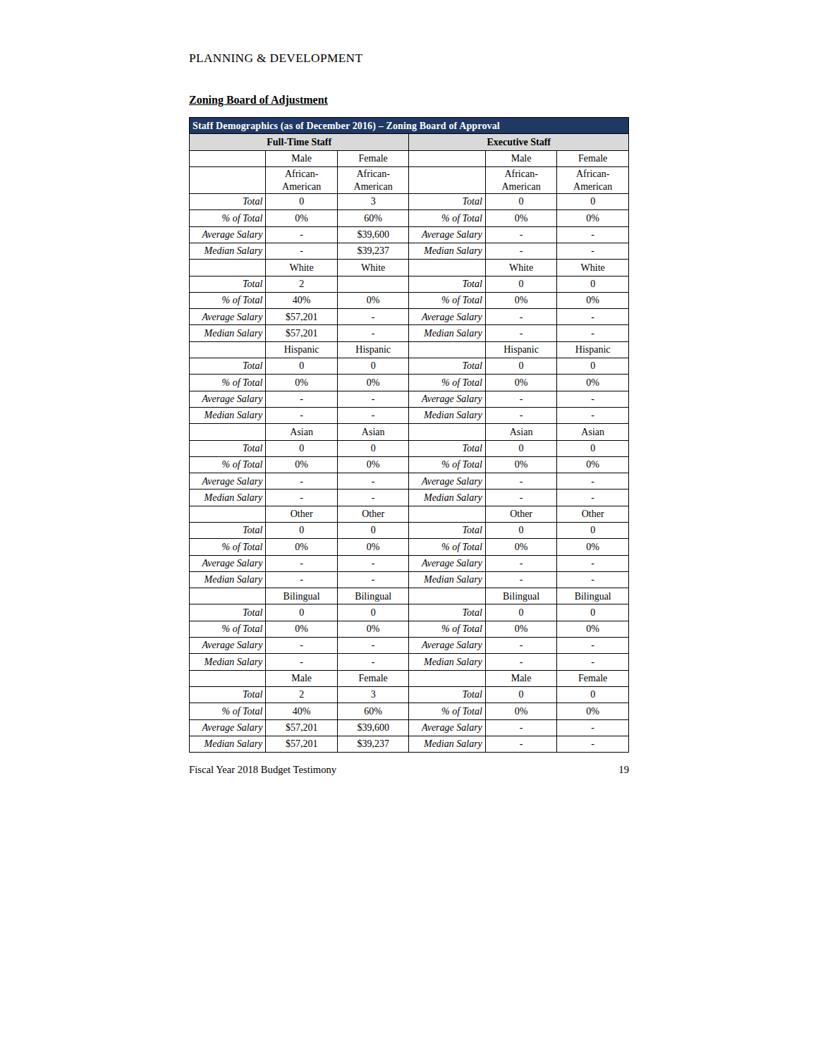PLANNING & DEVELOPMENT
Zoning Board of Adjustment
| Staff Demographics (as of December 2016) – Zoning Board of Approval |
| Full-Time Staff | Executive Staff |
| | Male | Female | | Male | Female |
| | African- American | African- American | | African- American | African- American |
| Total | 0 | 3 | Total | 0 | 0 |
| % of Total | 0% | 60% | % of Total | 0% | 0% |
| Average Salary | - | $39,600 | Average Salary | - | - |
| Median Salary | - | $39,237 | Median Salary | - | - |
| | White | White | | White | White |
| Total | 2 | | Total | 0 | 0 |
| % of Total | 40% | 0% | % of Total | 0% | 0% |
| Average Salary | $57,201 | - | Average Salary | - | - |
| Median Salary | $57,201 | - | Median Salary | - | - |
| | Hispanic | Hispanic | | Hispanic | Hispanic |
| Total | 0 | 0 | Total | 0 | 0 |
| % of Total | 0% | 0% | % of Total | 0% | 0% |
| Average Salary | - | - | Average Salary | - | - |
| Median Salary | - | - | Median Salary | - | - |
| | Asian | Asian | | Asian | Asian |
| Total | 0 | 0 | Total | 0 | 0 |
| % of Total | 0% | 0% | % of Total | 0% | 0% |
| Average Salary | - | - | Average Salary | - | - |
| Median Salary | - | - | Median Salary | - | - |
| | Other | Other | | Other | Other |
| Total | 0 | 0 | Total | 0 | 0 |
| % of Total | 0% | 0% | % of Total | 0% | 0% |
| Average Salary | - | - | Average Salary | - | - |
| Median Salary | - | - | Median Salary | - | - |
| | Bilingual | Bilingual | | Bilingual | Bilingual |
| Total | 0 | 0 | Total | 0 | 0 |
| % of Total | 0% | 0% | % of Total | 0% | 0% |
| Average Salary | - | - | Average Salary | - | - |
| Median Salary | - | - | Median Salary | - | - |
| | Male | Female | | Male | Female |
| Total | 2 | 3 | Total | 0 | 0 |
| % of Total | 40% | 60% | % of Total | 0% | 0% |
| Average Salary | $57,201 | $39,600 | Average Salary | - | - |
| Median Salary | $57,201 | $39,237 | Median Salary | - | - |
Fiscal Year 2018 Budget Testimony 19